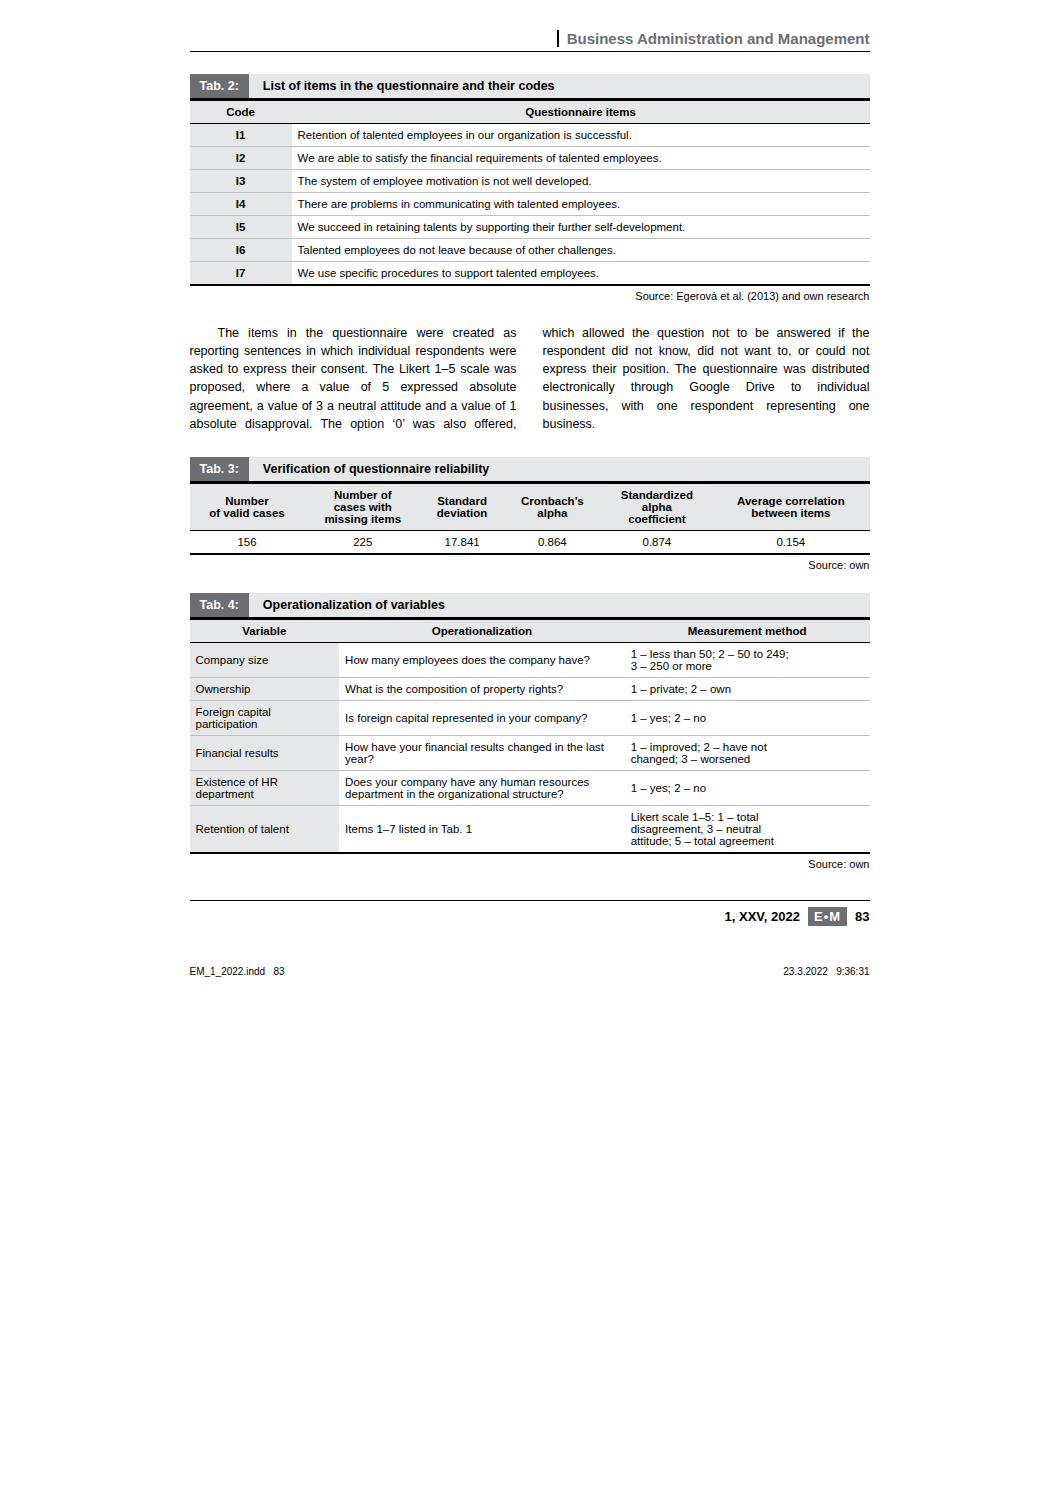Business Administration and Management
Tab. 2: List of items in the questionnaire and their codes
| Code | Questionnaire items |
| --- | --- |
| I1 | Retention of talented employees in our organization is successful. |
| I2 | We are able to satisfy the financial requirements of talented employees. |
| I3 | The system of employee motivation is not well developed. |
| I4 | There are problems in communicating with talented employees. |
| I5 | We succeed in retaining talents by supporting their further self-development. |
| I6 | Talented employees do not leave because of other challenges. |
| I7 | We use specific procedures to support talented employees. |
Source: Egerová et al. (2013) and own research
The items in the questionnaire were created as reporting sentences in which individual respondents were asked to express their consent. The Likert 1–5 scale was proposed, where a value of 5 expressed absolute agreement, a value of 3 a neutral attitude and a value of 1 absolute disapproval. The option ‘0’ was also offered, which allowed the question not to be answered if the respondent did not know, did not want to, or could not express their position. The questionnaire was distributed electronically through Google Drive to individual businesses, with one respondent representing one business.
Tab. 3: Verification of questionnaire reliability
| Number of valid cases | Number of cases with missing items | Standard deviation | Cronbach’s alpha | Standardized alpha coefficient | Average correlation between items |
| --- | --- | --- | --- | --- | --- |
| 156 | 225 | 17.841 | 0.864 | 0.874 | 0.154 |
Source: own
Tab. 4: Operationalization of variables
| Variable | Operationalization | Measurement method |
| --- | --- | --- |
| Company size | How many employees does the company have? | 1 – less than 50; 2 – 50 to 249; 3 – 250 or more |
| Ownership | What is the composition of property rights? | 1 – private; 2 – own |
| Foreign capital participation | Is foreign capital represented in your company? | 1 – yes; 2 – no |
| Financial results | How have your financial results changed in the last year? | 1 – improved; 2 – have not changed; 3 – worsened |
| Existence of HR department | Does your company have any human resources department in the organizational structure? | 1 – yes; 2 – no |
| Retention of talent | Items 1–7 listed in Tab. 1 | Likert scale 1–5: 1 – total disagreement, 3 – neutral attitude; 5 – total agreement |
Source: own
1, XXV, 2022 E•M 83
EM_1_2022.indd 83 23.3.2022 9:36:31